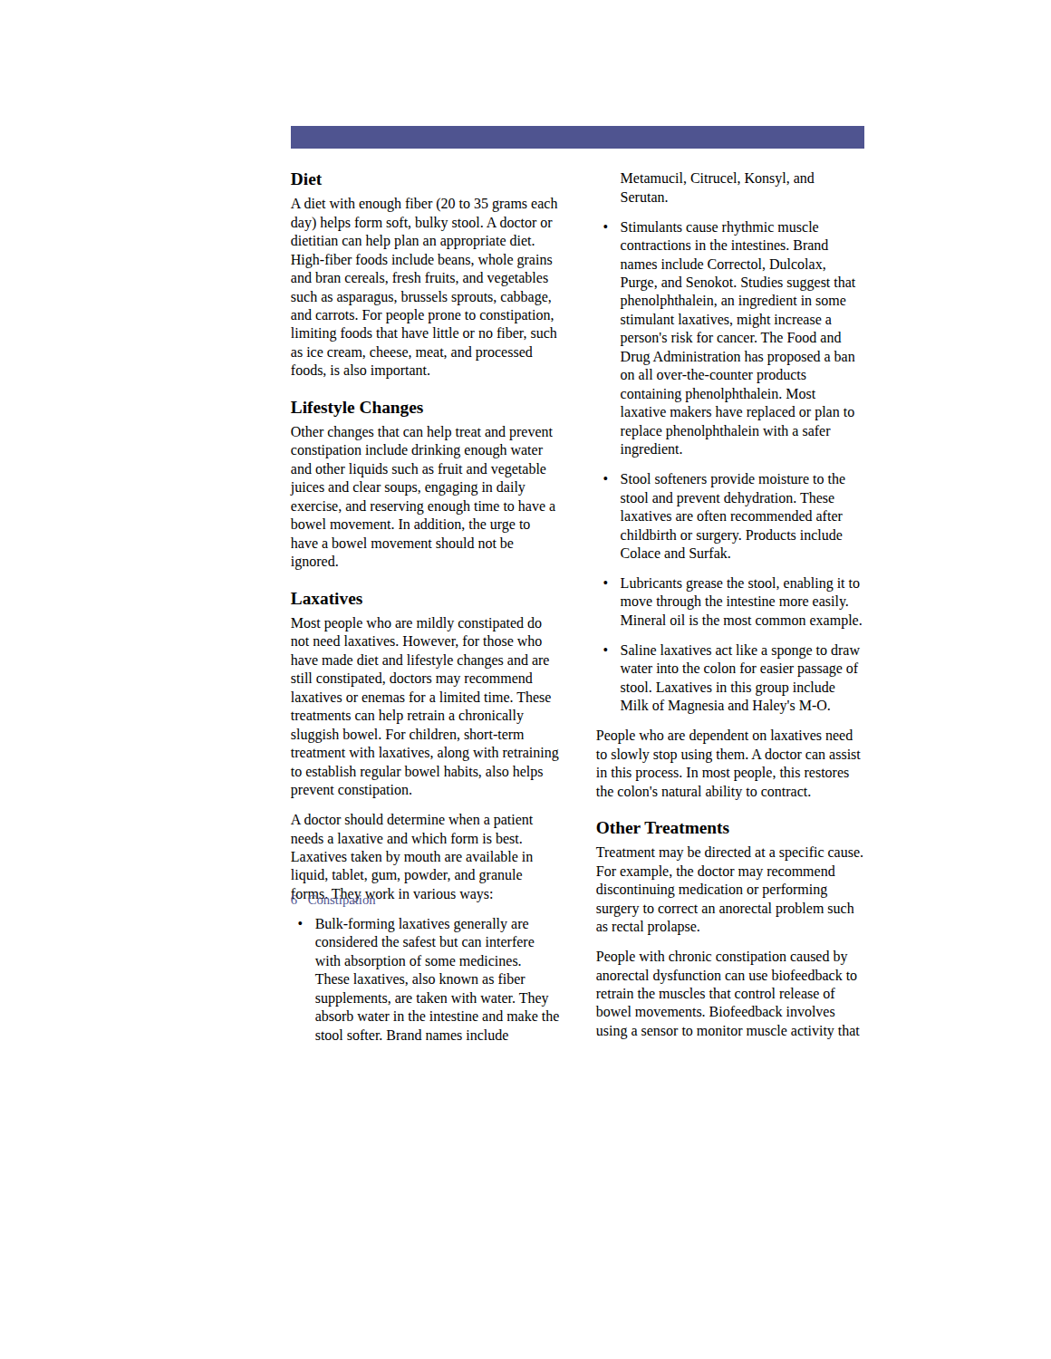Diet
A diet with enough fiber (20 to 35 grams each day) helps form soft, bulky stool. A doctor or dietitian can help plan an appropriate diet. High-fiber foods include beans, whole grains and bran cereals, fresh fruits, and vegetables such as asparagus, brussels sprouts, cabbage, and carrots. For people prone to constipation, limiting foods that have little or no fiber, such as ice cream, cheese, meat, and processed foods, is also important.
Lifestyle Changes
Other changes that can help treat and prevent constipation include drinking enough water and other liquids such as fruit and vegetable juices and clear soups, engaging in daily exercise, and reserving enough time to have a bowel movement. In addition, the urge to have a bowel movement should not be ignored.
Laxatives
Most people who are mildly constipated do not need laxatives. However, for those who have made diet and lifestyle changes and are still constipated, doctors may recommend laxatives or enemas for a limited time. These treatments can help retrain a chronically sluggish bowel. For children, short-term treatment with laxatives, along with retraining to establish regular bowel habits, also helps prevent constipation.
A doctor should determine when a patient needs a laxative and which form is best. Laxatives taken by mouth are available in liquid, tablet, gum, powder, and granule forms. They work in various ways:
Bulk-forming laxatives generally are considered the safest but can interfere with absorption of some medicines. These laxatives, also known as fiber supplements, are taken with water. They absorb water in the intestine and make the stool softer. Brand names include Metamucil, Citrucel, Konsyl, and Serutan.
Stimulants cause rhythmic muscle contractions in the intestines. Brand names include Correctol, Dulcolax, Purge, and Senokot. Studies suggest that phenolphthalein, an ingredient in some stimulant laxatives, might increase a person's risk for cancer. The Food and Drug Administration has proposed a ban on all over-the-counter products containing phenolphthalein. Most laxative makers have replaced or plan to replace phenolphthalein with a safer ingredient.
Stool softeners provide moisture to the stool and prevent dehydration. These laxatives are often recommended after childbirth or surgery. Products include Colace and Surfak.
Lubricants grease the stool, enabling it to move through the intestine more easily. Mineral oil is the most common example.
Saline laxatives act like a sponge to draw water into the colon for easier passage of stool. Laxatives in this group include Milk of Magnesia and Haley's M-O.
People who are dependent on laxatives need to slowly stop using them. A doctor can assist in this process. In most people, this restores the colon's natural ability to contract.
Other Treatments
Treatment may be directed at a specific cause. For example, the doctor may recommend discontinuing medication or performing surgery to correct an anorectal problem such as rectal prolapse.
People with chronic constipation caused by anorectal dysfunction can use biofeedback to retrain the muscles that control release of bowel movements. Biofeedback involves using a sensor to monitor muscle activity that
6 Constipation